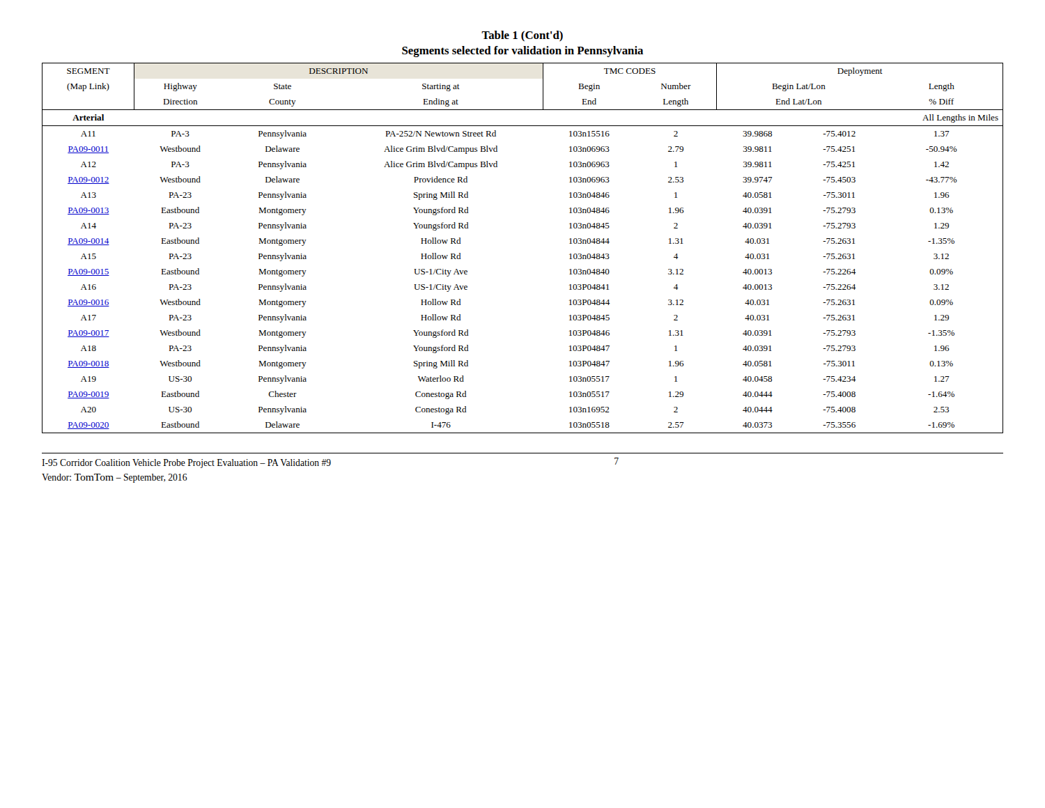Table 1 (Cont'd)
Segments selected for validation in Pennsylvania
| SEGMENT | DESCRIPTION | TMC CODES | Deployment |
| (Map Link) | Highway | State | Starting at | Begin | Number | Begin Lat/Lon | Length |
| | Direction | County | Ending at | End | Length | End Lat/Lon | % Diff |
| Arterial | | All Lengths in Miles |
| A11 | PA-3 | Pennsylvania | PA-252/N Newtown Street Rd | 103n15516 | 2 | 39.9868 | -75.4012 | 1.37 |
| PA09-0011 | Westbound | Delaware | Alice Grim Blvd/Campus Blvd | 103n06963 | 2.79 | 39.9811 | -75.4251 | -50.94% |
| A12 | PA-3 | Pennsylvania | Alice Grim Blvd/Campus Blvd | 103n06963 | 1 | 39.9811 | -75.4251 | 1.42 |
| PA09-0012 | Westbound | Delaware | Providence Rd | 103n06963 | 2.53 | 39.9747 | -75.4503 | -43.77% |
| A13 | PA-23 | Pennsylvania | Spring Mill Rd | 103n04846 | 1 | 40.0581 | -75.3011 | 1.96 |
| PA09-0013 | Eastbound | Montgomery | Youngsford Rd | 103n04846 | 1.96 | 40.0391 | -75.2793 | 0.13% |
| A14 | PA-23 | Pennsylvania | Youngsford Rd | 103n04845 | 2 | 40.0391 | -75.2793 | 1.29 |
| PA09-0014 | Eastbound | Montgomery | Hollow Rd | 103n04844 | 1.31 | 40.031 | -75.2631 | -1.35% |
| A15 | PA-23 | Pennsylvania | Hollow Rd | 103n04843 | 4 | 40.031 | -75.2631 | 3.12 |
| PA09-0015 | Eastbound | Montgomery | US-1/City Ave | 103n04840 | 3.12 | 40.0013 | -75.2264 | 0.09% |
| A16 | PA-23 | Pennsylvania | US-1/City Ave | 103P04841 | 4 | 40.0013 | -75.2264 | 3.12 |
| PA09-0016 | Westbound | Montgomery | Hollow Rd | 103P04844 | 3.12 | 40.031 | -75.2631 | 0.09% |
| A17 | PA-23 | Pennsylvania | Hollow Rd | 103P04845 | 2 | 40.031 | -75.2631 | 1.29 |
| PA09-0017 | Westbound | Montgomery | Youngsford Rd | 103P04846 | 1.31 | 40.0391 | -75.2793 | -1.35% |
| A18 | PA-23 | Pennsylvania | Youngsford Rd | 103P04847 | 1 | 40.0391 | -75.2793 | 1.96 |
| PA09-0018 | Westbound | Montgomery | Spring Mill Rd | 103P04847 | 1.96 | 40.0581 | -75.3011 | 0.13% |
| A19 | US-30 | Pennsylvania | Waterloo Rd | 103n05517 | 1 | 40.0458 | -75.4234 | 1.27 |
| PA09-0019 | Eastbound | Chester | Conestoga Rd | 103n05517 | 1.29 | 40.0444 | -75.4008 | -1.64% |
| A20 | US-30 | Pennsylvania | Conestoga Rd | 103n16952 | 2 | 40.0444 | -75.4008 | 2.53 |
| PA09-0020 | Eastbound | Delaware | I-476 | 103n05518 | 2.57 | 40.0373 | -75.3556 | -1.69% |
I-95 Corridor Coalition Vehicle Probe Project Evaluation – PA Validation #9
Vendor: TomTom – September, 2016
7